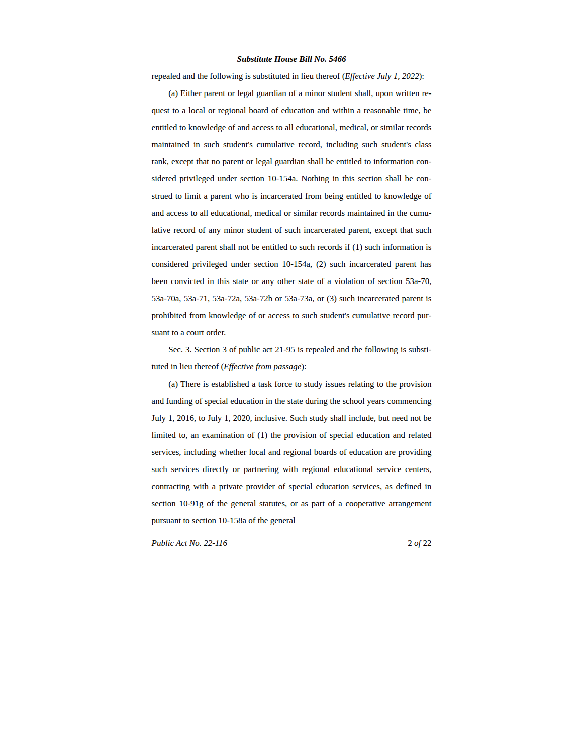Substitute House Bill No. 5466
repealed and the following is substituted in lieu thereof (Effective July 1, 2022):
(a) Either parent or legal guardian of a minor student shall, upon written request to a local or regional board of education and within a reasonable time, be entitled to knowledge of and access to all educational, medical, or similar records maintained in such student's cumulative record, including such student's class rank, except that no parent or legal guardian shall be entitled to information considered privileged under section 10-154a. Nothing in this section shall be construed to limit a parent who is incarcerated from being entitled to knowledge of and access to all educational, medical or similar records maintained in the cumulative record of any minor student of such incarcerated parent, except that such incarcerated parent shall not be entitled to such records if (1) such information is considered privileged under section 10-154a, (2) such incarcerated parent has been convicted in this state or any other state of a violation of section 53a-70, 53a-70a, 53a-71, 53a-72a, 53a-72b or 53a-73a, or (3) such incarcerated parent is prohibited from knowledge of or access to such student's cumulative record pursuant to a court order.
Sec. 3. Section 3 of public act 21-95 is repealed and the following is substituted in lieu thereof (Effective from passage):
(a) There is established a task force to study issues relating to the provision and funding of special education in the state during the school years commencing July 1, 2016, to July 1, 2020, inclusive. Such study shall include, but need not be limited to, an examination of (1) the provision of special education and related services, including whether local and regional boards of education are providing such services directly or partnering with regional educational service centers, contracting with a private provider of special education services, as defined in section 10-91g of the general statutes, or as part of a cooperative arrangement pursuant to section 10-158a of the general
Public Act No. 22-116 2 of 22